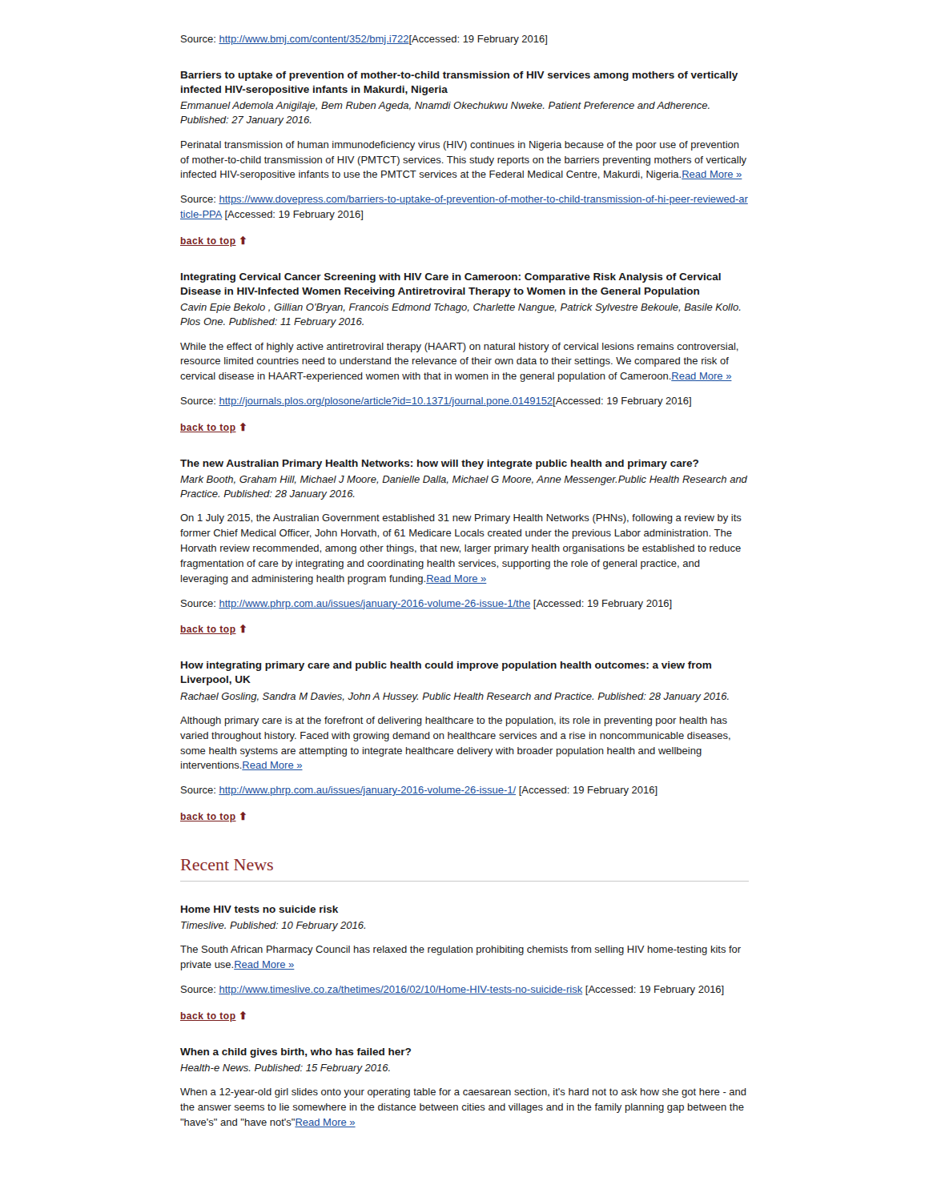Source: http://www.bmj.com/content/352/bmj.i722[Accessed: 19 February 2016]
Barriers to uptake of prevention of mother-to-child transmission of HIV services among mothers of vertically infected HIV-seropositive infants in Makurdi, Nigeria
Emmanuel Ademola Anigilaje, Bem Ruben Ageda, Nnamdi Okechukwu Nweke. Patient Preference and Adherence. Published: 27 January 2016.
Perinatal transmission of human immunodeficiency virus (HIV) continues in Nigeria because of the poor use of prevention of mother-to-child transmission of HIV (PMTCT) services. This study reports on the barriers preventing mothers of vertically infected HIV-seropositive infants to use the PMTCT services at the Federal Medical Centre, Makurdi, Nigeria.Read More »
Source: https://www.dovepress.com/barriers-to-uptake-of-prevention-of-mother-to-child-transmission-of-hi-peer-reviewed-article-PPA [Accessed: 19 February 2016]
back to top ⬆
Integrating Cervical Cancer Screening with HIV Care in Cameroon: Comparative Risk Analysis of Cervical Disease in HIV-Infected Women Receiving Antiretroviral Therapy to Women in the General Population
Cavin Epie Bekolo , Gillian O'Bryan, Francois Edmond Tchago, Charlette Nangue, Patrick Sylvestre Bekoule, Basile Kollo. Plos One. Published: 11 February 2016.
While the effect of highly active antiretroviral therapy (HAART) on natural history of cervical lesions remains controversial, resource limited countries need to understand the relevance of their own data to their settings. We compared the risk of cervical disease in HAART-experienced women with that in women in the general population of Cameroon.Read More »
Source: http://journals.plos.org/plosone/article?id=10.1371/journal.pone.0149152[Accessed: 19 February 2016]
back to top ⬆
The new Australian Primary Health Networks: how will they integrate public health and primary care?
Mark Booth, Graham Hill, Michael J Moore, Danielle Dalla, Michael G Moore, Anne Messenger.Public Health Research and Practice. Published: 28 January 2016.
On 1 July 2015, the Australian Government established 31 new Primary Health Networks (PHNs), following a review by its former Chief Medical Officer, John Horvath, of 61 Medicare Locals created under the previous Labor administration. The Horvath review recommended, among other things, that new, larger primary health organisations be established to reduce fragmentation of care by integrating and coordinating health services, supporting the role of general practice, and leveraging and administering health program funding.Read More »
Source: http://www.phrp.com.au/issues/january-2016-volume-26-issue-1/the [Accessed: 19 February 2016]
back to top ⬆
How integrating primary care and public health could improve population health outcomes: a view from Liverpool, UK
Rachael Gosling, Sandra M Davies, John A Hussey. Public Health Research and Practice. Published: 28 January 2016.
Although primary care is at the forefront of delivering healthcare to the population, its role in preventing poor health has varied throughout history. Faced with growing demand on healthcare services and a rise in noncommunicable diseases, some health systems are attempting to integrate healthcare delivery with broader population health and wellbeing interventions.Read More »
Source: http://www.phrp.com.au/issues/january-2016-volume-26-issue-1/ [Accessed: 19 February 2016]
back to top ⬆
Recent News
Home HIV tests no suicide risk
Timeslive. Published: 10 February 2016.
The South African Pharmacy Council has relaxed the regulation prohibiting chemists from selling HIV home-testing kits for private use.Read More »
Source: http://www.timeslive.co.za/thetimes/2016/02/10/Home-HIV-tests-no-suicide-risk [Accessed: 19 February 2016]
back to top ⬆
When a child gives birth, who has failed her?
Health-e News. Published: 15 February 2016.
When a 12-year-old girl slides onto your operating table for a caesarean section, it's hard not to ask how she got here - and the answer seems to lie somewhere in the distance between cities and villages and in the family planning gap between the "have's" and "have not's"Read More »